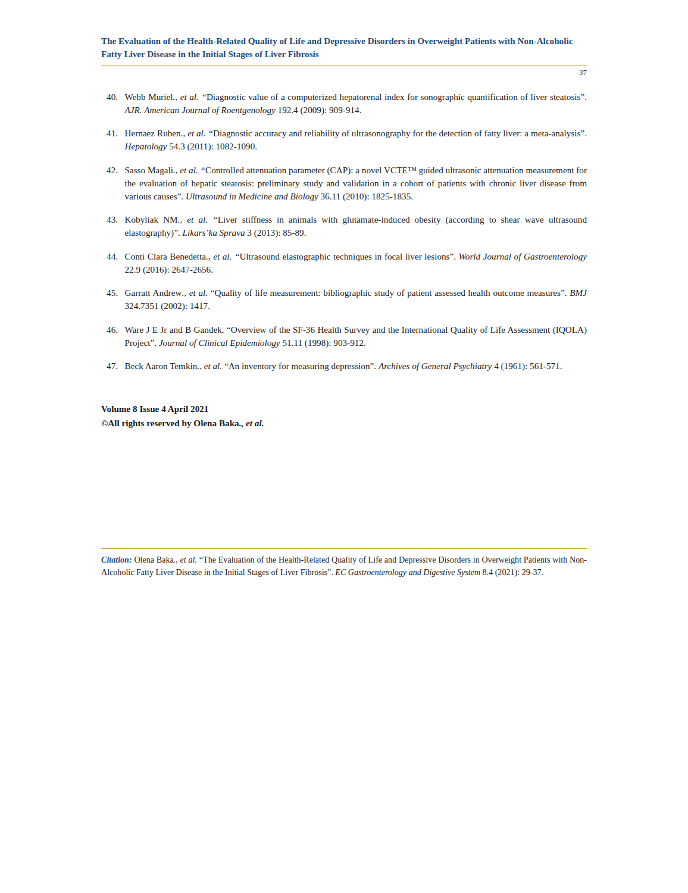The Evaluation of the Health-Related Quality of Life and Depressive Disorders in Overweight Patients with Non-Alcoholic Fatty Liver Disease in the Initial Stages of Liver Fibrosis
37
Webb Muriel., et al. “Diagnostic value of a computerized hepatorenal index for sonographic quantification of liver steatosis”. AJR. American Journal of Roentgenology 192.4 (2009): 909-914.
Hernaez Ruben., et al. “Diagnostic accuracy and reliability of ultrasonography for the detection of fatty liver: a meta-analysis”. Hepatology 54.3 (2011): 1082-1090.
Sasso Magali., et al. “Controlled attenuation parameter (CAP): a novel VCTE™ guided ultrasonic attenuation measurement for the evaluation of hepatic steatosis: preliminary study and validation in a cohort of patients with chronic liver disease from various causes”. Ultrasound in Medicine and Biology 36.11 (2010): 1825-1835.
Kobyliak NM., et al. “Liver stiffness in animals with glutamate-induced obesity (according to shear wave ultrasound elastography)”. Likars’ka Sprava 3 (2013): 85-89.
Conti Clara Benedetta., et al. “Ultrasound elastographic techniques in focal liver lesions”. World Journal of Gastroenterology 22.9 (2016): 2647-2656.
Garratt Andrew., et al. “Quality of life measurement: bibliographic study of patient assessed health outcome measures”. BMJ 324.7351 (2002): 1417.
Ware J E Jr and B Gandek. “Overview of the SF-36 Health Survey and the International Quality of Life Assessment (IQOLA) Project”. Journal of Clinical Epidemiology 51.11 (1998): 903-912.
Beck Aaron Temkin., et al. “An inventory for measuring depression”. Archives of General Psychiatry 4 (1961): 561-571.
Volume 8 Issue 4 April 2021
©All rights reserved by Olena Baka., et al.
Citation: Olena Baka., et al. “The Evaluation of the Health-Related Quality of Life and Depressive Disorders in Overweight Patients with Non-Alcoholic Fatty Liver Disease in the Initial Stages of Liver Fibrosis”. EC Gastroenterology and Digestive System 8.4 (2021): 29-37.